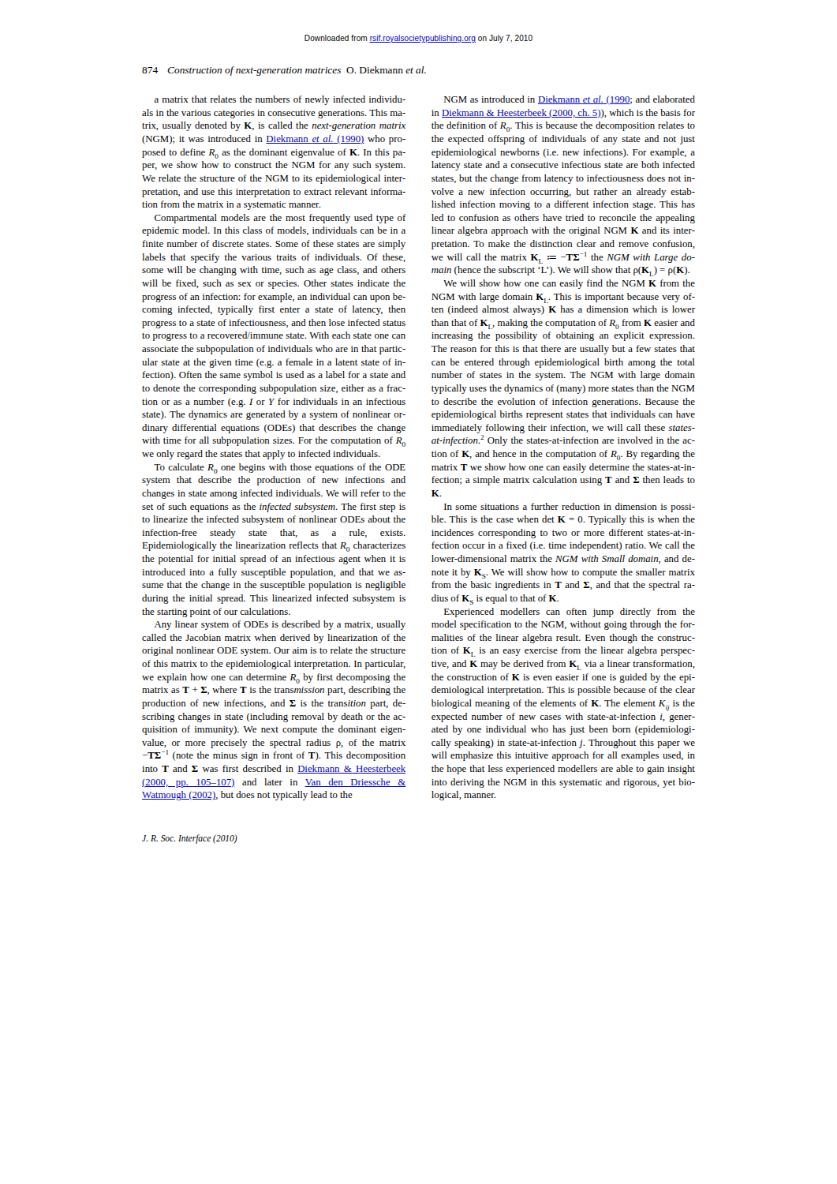Downloaded from rsif.royalsocietypublishing.org on July 7, 2010
874 Construction of next-generation matrices O. Diekmann et al.
a matrix that relates the numbers of newly infected individuals in the various categories in consecutive generations. This matrix, usually denoted by K, is called the next-generation matrix (NGM); it was introduced in Diekmann et al. (1990) who proposed to define R0 as the dominant eigenvalue of K. In this paper, we show how to construct the NGM for any such system. We relate the structure of the NGM to its epidemiological interpretation, and use this interpretation to extract relevant information from the matrix in a systematic manner.
Compartmental models are the most frequently used type of epidemic model. In this class of models, individuals can be in a finite number of discrete states. Some of these states are simply labels that specify the various traits of individuals. Of these, some will be changing with time, such as age class, and others will be fixed, such as sex or species. Other states indicate the progress of an infection: for example, an individual can upon becoming infected, typically first enter a state of latency, then progress to a state of infectiousness, and then lose infected status to progress to a recovered/immune state. With each state one can associate the subpopulation of individuals who are in that particular state at the given time (e.g. a female in a latent state of infection). Often the same symbol is used as a label for a state and to denote the corresponding subpopulation size, either as a fraction or as a number (e.g. I or Y for individuals in an infectious state). The dynamics are generated by a system of nonlinear ordinary differential equations (ODEs) that describes the change with time for all subpopulation sizes. For the computation of R0 we only regard the states that apply to infected individuals.
To calculate R0 one begins with those equations of the ODE system that describe the production of new infections and changes in state among infected individuals. We will refer to the set of such equations as the infected subsystem. The first step is to linearize the infected subsystem of nonlinear ODEs about the infection-free steady state that, as a rule, exists. Epidemiologically the linearization reflects that R0 characterizes the potential for initial spread of an infectious agent when it is introduced into a fully susceptible population, and that we assume that the change in the susceptible population is negligible during the initial spread. This linearized infected subsystem is the starting point of our calculations.
Any linear system of ODEs is described by a matrix, usually called the Jacobian matrix when derived by linearization of the original nonlinear ODE system. Our aim is to relate the structure of this matrix to the epidemiological interpretation. In particular, we explain how one can determine R0 by first decomposing the matrix as T + Σ, where T is the transmission part, describing the production of new infections, and Σ is the transition part, describing changes in state (including removal by death or the acquisition of immunity). We next compute the dominant eigenvalue, or more precisely the spectral radius ρ, of the matrix −TΣ−1 (note the minus sign in front of T). This decomposition into T and Σ was first described in Diekmann & Heesterbeek (2000, pp. 105–107) and later in Van den Driessche & Watmough (2002), but does not typically lead to the
NGM as introduced in Diekmann et al. (1990; and elaborated in Diekmann & Heesterbeek (2000, ch. 5)), which is the basis for the definition of R0. This is because the decomposition relates to the expected offspring of individuals of any state and not just epidemiological newborns (i.e. new infections). For example, a latency state and a consecutive infectious state are both infected states, but the change from latency to infectiousness does not involve a new infection occurring, but rather an already established infection moving to a different infection stage. This has led to confusion as others have tried to reconcile the appealing linear algebra approach with the original NGM K and its interpretation. To make the distinction clear and remove confusion, we will call the matrix KL ≔ −TΣ−1 the NGM with Large domain (hence the subscript ‘L’). We will show that ρ(KL) = ρ(K).
We will show how one can easily find the NGM K from the NGM with large domain KL. This is important because very often (indeed almost always) K has a dimension which is lower than that of KL, making the computation of R0 from K easier and increasing the possibility of obtaining an explicit expression. The reason for this is that there are usually but a few states that can be entered through epidemiological birth among the total number of states in the system. The NGM with large domain typically uses the dynamics of (many) more states than the NGM to describe the evolution of infection generations. Because the epidemiological births represent states that individuals can have immediately following their infection, we will call these states-at-infection.2 Only the states-at-infection are involved in the action of K, and hence in the computation of R0. By regarding the matrix T we show how one can easily determine the states-at-infection; a simple matrix calculation using T and Σ then leads to K.
In some situations a further reduction in dimension is possible. This is the case when det K = 0. Typically this is when the incidences corresponding to two or more different states-at-infection occur in a fixed (i.e. time independent) ratio. We call the lower-dimensional matrix the NGM with Small domain, and denote it by KS. We will show how to compute the smaller matrix from the basic ingredients in T and Σ, and that the spectral radius of KS is equal to that of K.
Experienced modellers can often jump directly from the model specification to the NGM, without going through the formalities of the linear algebra result. Even though the construction of KL is an easy exercise from the linear algebra perspective, and K may be derived from KL via a linear transformation, the construction of K is even easier if one is guided by the epidemiological interpretation. This is possible because of the clear biological meaning of the elements of K. The element Kij is the expected number of new cases with state-at-infection i, generated by one individual who has just been born (epidemiologically speaking) in state-at-infection j. Throughout this paper we will emphasize this intuitive approach for all examples used, in the hope that less experienced modellers are able to gain insight into deriving the NGM in this systematic and rigorous, yet biological, manner.
J. R. Soc. Interface (2010)